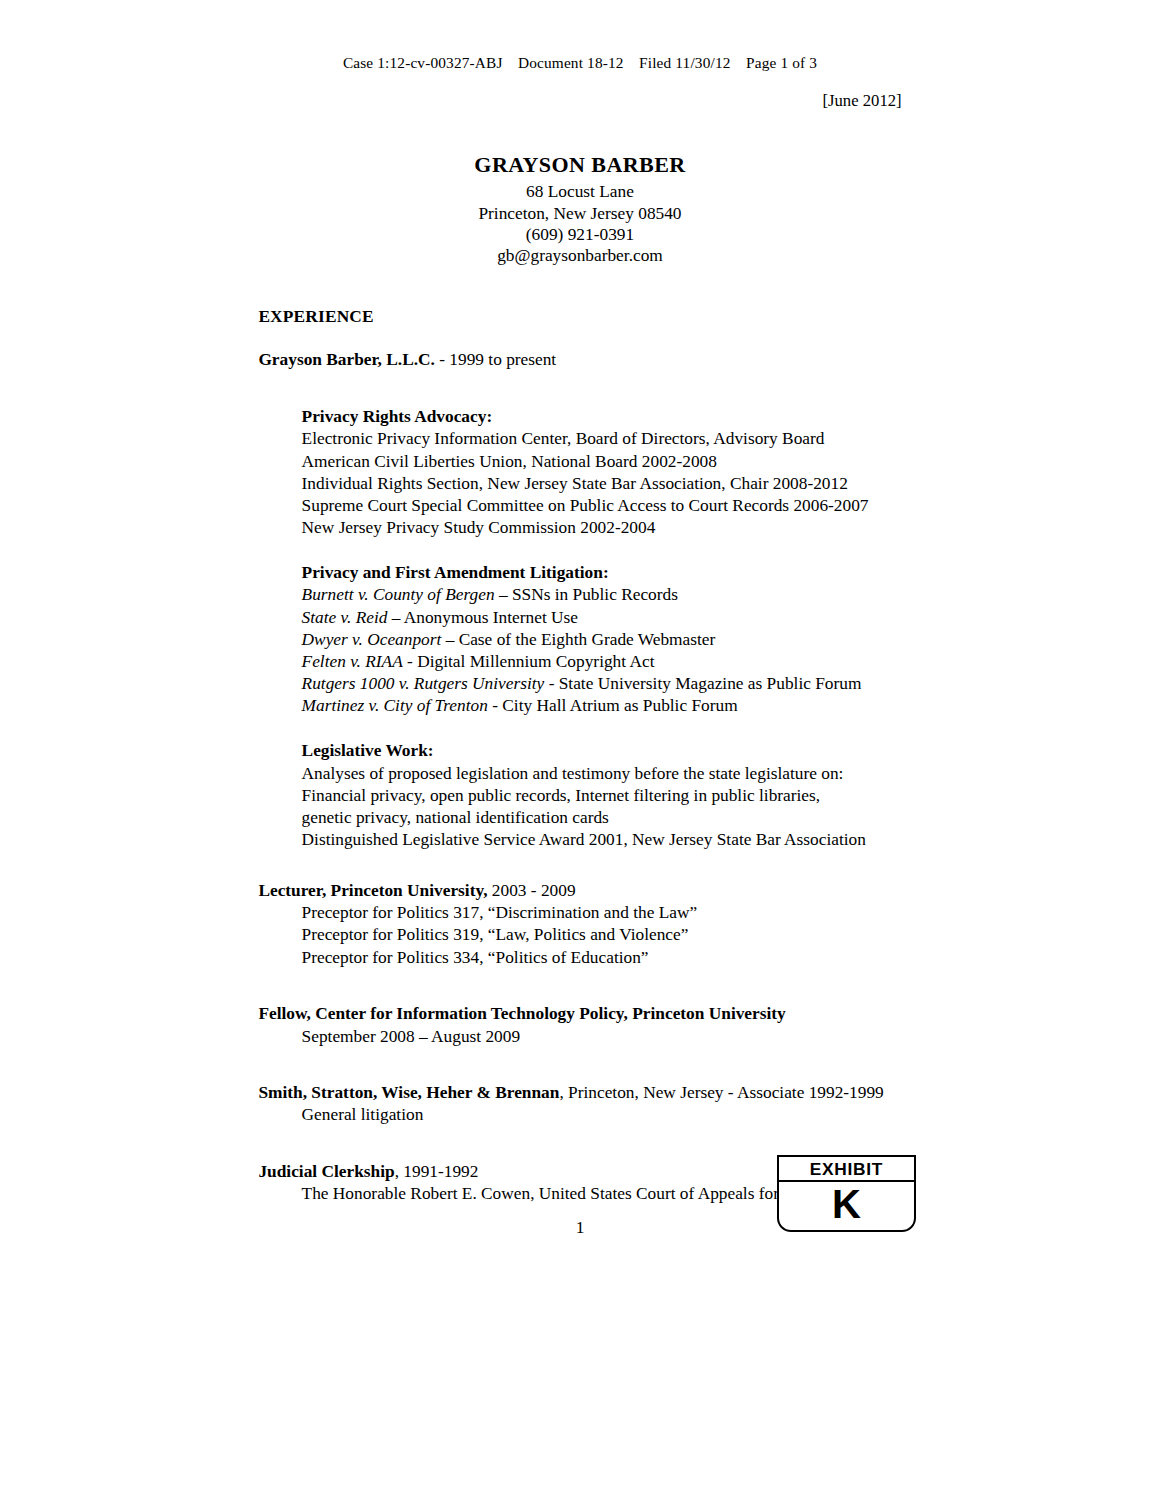Case 1:12-cv-00327-ABJ Document 18-12 Filed 11/30/12 Page 1 of 3
[June 2012]
GRAYSON BARBER
68 Locust Lane
Princeton, New Jersey 08540
(609) 921-0391
gb@graysonbarber.com
EXPERIENCE
Grayson Barber, L.L.C. - 1999 to present
Privacy Rights Advocacy:
Electronic Privacy Information Center, Board of Directors, Advisory Board
American Civil Liberties Union, National Board 2002-2008
Individual Rights Section, New Jersey State Bar Association, Chair 2008-2012
Supreme Court Special Committee on Public Access to Court Records 2006-2007
New Jersey Privacy Study Commission 2002-2004
Privacy and First Amendment Litigation:
Burnett v. County of Bergen – SSNs in Public Records
State v. Reid – Anonymous Internet Use
Dwyer v. Oceanport – Case of the Eighth Grade Webmaster
Felten v. RIAA - Digital Millennium Copyright Act
Rutgers 1000 v. Rutgers University - State University Magazine as Public Forum
Martinez v. City of Trenton - City Hall Atrium as Public Forum
Legislative Work:
Analyses of proposed legislation and testimony before the state legislature on:
Financial privacy, open public records, Internet filtering in public libraries,
genetic privacy, national identification cards
Distinguished Legislative Service Award 2001, New Jersey State Bar Association
Lecturer, Princeton University, 2003 - 2009
Preceptor for Politics 317, “Discrimination and the Law”
Preceptor for Politics 319, “Law, Politics and Violence”
Preceptor for Politics 334, “Politics of Education”
Fellow, Center for Information Technology Policy, Princeton University
September 2008 – August 2009
Smith, Stratton, Wise, Heher & Brennan, Princeton, New Jersey - Associate 1992-1999
General litigation
Judicial Clerkship, 1991-1992
The Honorable Robert E. Cowen, United States Court of Appeals for the Third Circuit
EXHIBIT
K
1